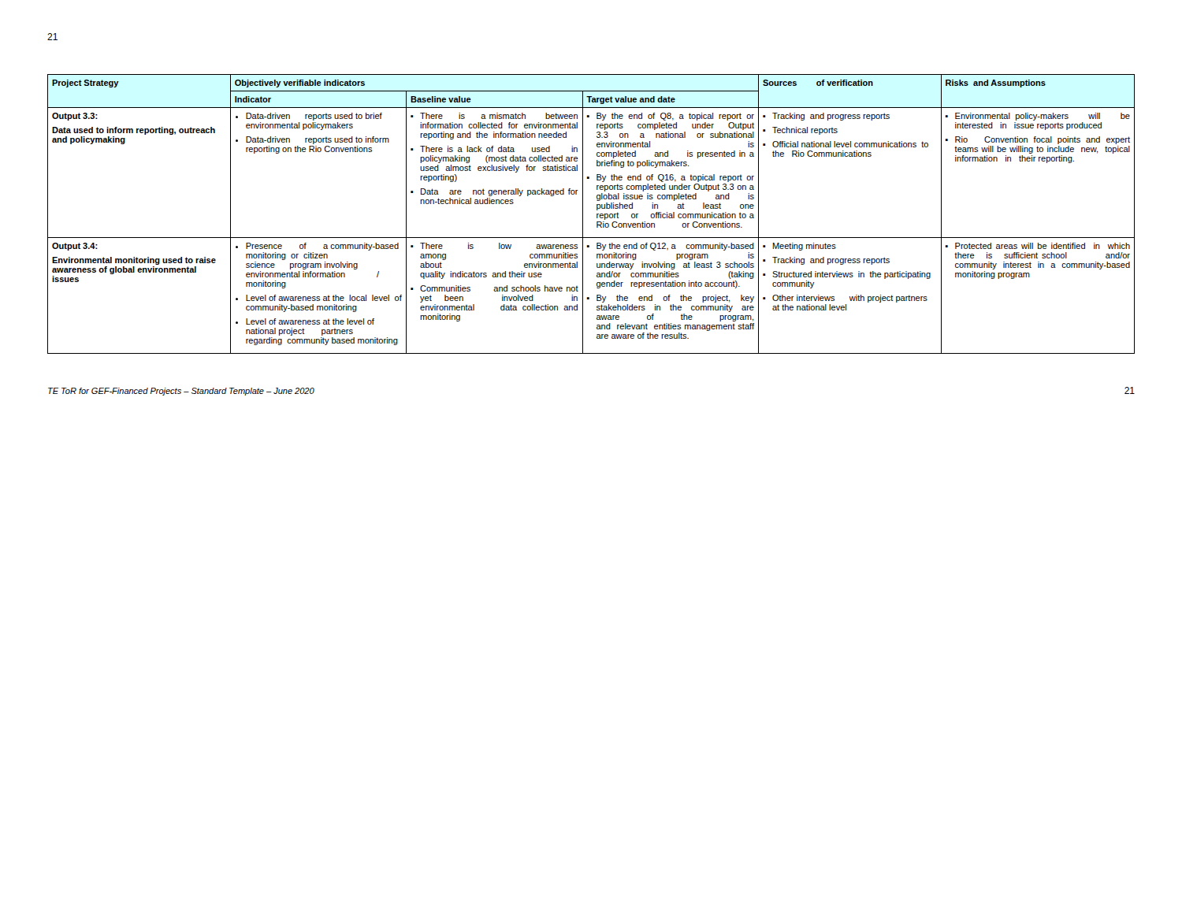21
| Project Strategy | Objectively verifiable indicators | Sources of verification | Risks and Assumptions |
| --- | --- | --- | --- |
| Indicator | Baseline value | Target value and date |
| Output 3.3: Data used to inform reporting, outreach and policymaking | Data-driven reports used to brief environmental policymakers Data-driven reports used to inform reporting on the Rio Conventions | There is a mismatch between information collected for environmental reporting and the information needed There is a lack of data used in policymaking (most data collected are used almost exclusively for statistical reporting) Data are not generally packaged for non-technical audiences | By the end of Q8, a topical report or reports completed under Output 3.3 on a national or subnational environmental is completed and is presented in a briefing to policymakers. By the end of Q16, a topical report or reports completed under Output 3.3 on a global issue is completed and is published in at least one report or official communication to a Rio Convention or Conventions. | Tracking and progress reports Technical reports Official national level communications to the Rio Communications | Environmental policy-makers will be interested in issue reports produced Rio Convention focal points and expert teams will be willing to include new, topical information in their reporting. |
| Output 3.4: Environmental monitoring used to raise awareness of global environmental issues | Presence of a community-based monitoring or citizen science program involving environmental information / monitoring Level of awareness at the local level of community-based monitoring Level of awareness at the level of national project partners regarding community based monitoring | There is low awareness among communities about environmental quality indicators and their use Communities and schools have not yet been involved in environmental data collection and monitoring | By the end of Q12, a community-based monitoring program is underway involving at least 3 schools and/or communities (taking gender representation into account). By the end of the project, key stakeholders in the community are aware of the program, and relevant entities management staff are aware of the results. | Meeting minutes Tracking and progress reports Structured interviews in the participating community Other interviews with project partners at the national level | Protected areas will be identified in which there is sufficient school and/or community interest in a community-based monitoring program |
TE ToR for GEF-Financed Projects – Standard Template – June 2020 21